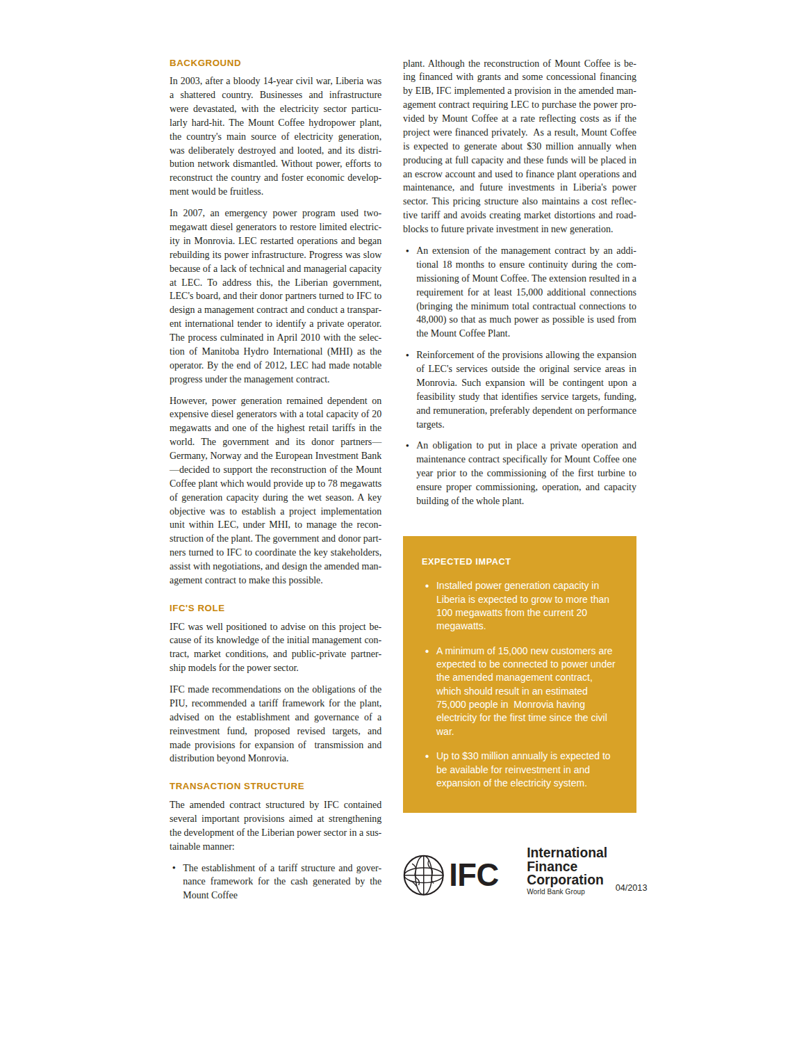Background
In 2003, after a bloody 14-year civil war, Liberia was a shattered country. Businesses and infrastructure were devastated, with the electricity sector particularly hard-hit. The Mount Coffee hydropower plant, the country's main source of electricity generation, was deliberately destroyed and looted, and its distribution network dismantled. Without power, efforts to reconstruct the country and foster economic development would be fruitless.
In 2007, an emergency power program used two-megawatt diesel generators to restore limited electricity in Monrovia. LEC restarted operations and began rebuilding its power infrastructure. Progress was slow because of a lack of technical and managerial capacity at LEC. To address this, the Liberian government, LEC's board, and their donor partners turned to IFC to design a management contract and conduct a transparent international tender to identify a private operator. The process culminated in April 2010 with the selection of Manitoba Hydro International (MHI) as the operator. By the end of 2012, LEC had made notable progress under the management contract.
However, power generation remained dependent on expensive diesel generators with a total capacity of 20 megawatts and one of the highest retail tariffs in the world. The government and its donor partners—Germany, Norway and the European Investment Bank—decided to support the reconstruction of the Mount Coffee plant which would provide up to 78 megawatts of generation capacity during the wet season. A key objective was to establish a project implementation unit within LEC, under MHI, to manage the reconstruction of the plant. The government and donor partners turned to IFC to coordinate the key stakeholders, assist with negotiations, and design the amended management contract to make this possible.
IFC's Role
IFC was well positioned to advise on this project because of its knowledge of the initial management contract, market conditions, and public-private partnership models for the power sector.
IFC made recommendations on the obligations of the PIU, recommended a tariff framework for the plant, advised on the establishment and governance of a reinvestment fund, proposed revised targets, and made provisions for expansion of transmission and distribution beyond Monrovia.
Transaction Structure
The amended contract structured by IFC contained several important provisions aimed at strengthening the development of the Liberian power sector in a sustainable manner:
The establishment of a tariff structure and governance framework for the cash generated by the Mount Coffee
plant. Although the reconstruction of Mount Coffee is being financed with grants and some concessional financing by EIB, IFC implemented a provision in the amended management contract requiring LEC to purchase the power provided by Mount Coffee at a rate reflecting costs as if the project were financed privately. As a result, Mount Coffee is expected to generate about $30 million annually when producing at full capacity and these funds will be placed in an escrow account and used to finance plant operations and maintenance, and future investments in Liberia's power sector. This pricing structure also maintains a cost reflective tariff and avoids creating market distortions and roadblocks to future private investment in new generation.
An extension of the management contract by an additional 18 months to ensure continuity during the commissioning of Mount Coffee. The extension resulted in a requirement for at least 15,000 additional connections (bringing the minimum total contractual connections to 48,000) so that as much power as possible is used from the Mount Coffee Plant.
Reinforcement of the provisions allowing the expansion of LEC's services outside the original service areas in Monrovia. Such expansion will be contingent upon a feasibility study that identifies service targets, funding, and remuneration, preferably dependent on performance targets.
An obligation to put in place a private operation and maintenance contract specifically for Mount Coffee one year prior to the commissioning of the first turbine to ensure proper commissioning, operation, and capacity building of the whole plant.
Expected Impact
Installed power generation capacity in Liberia is expected to grow to more than 100 megawatts from the current 20 megawatts.
A minimum of 15,000 new customers are expected to be connected to power under the amended management contract, which should result in an estimated 75,000 people in Monrovia having electricity for the first time since the civil war.
Up to $30 million annually is expected to be available for reinvestment in and expansion of the electricity system.
IFC
International Finance Corporation World Bank Group
04/2013